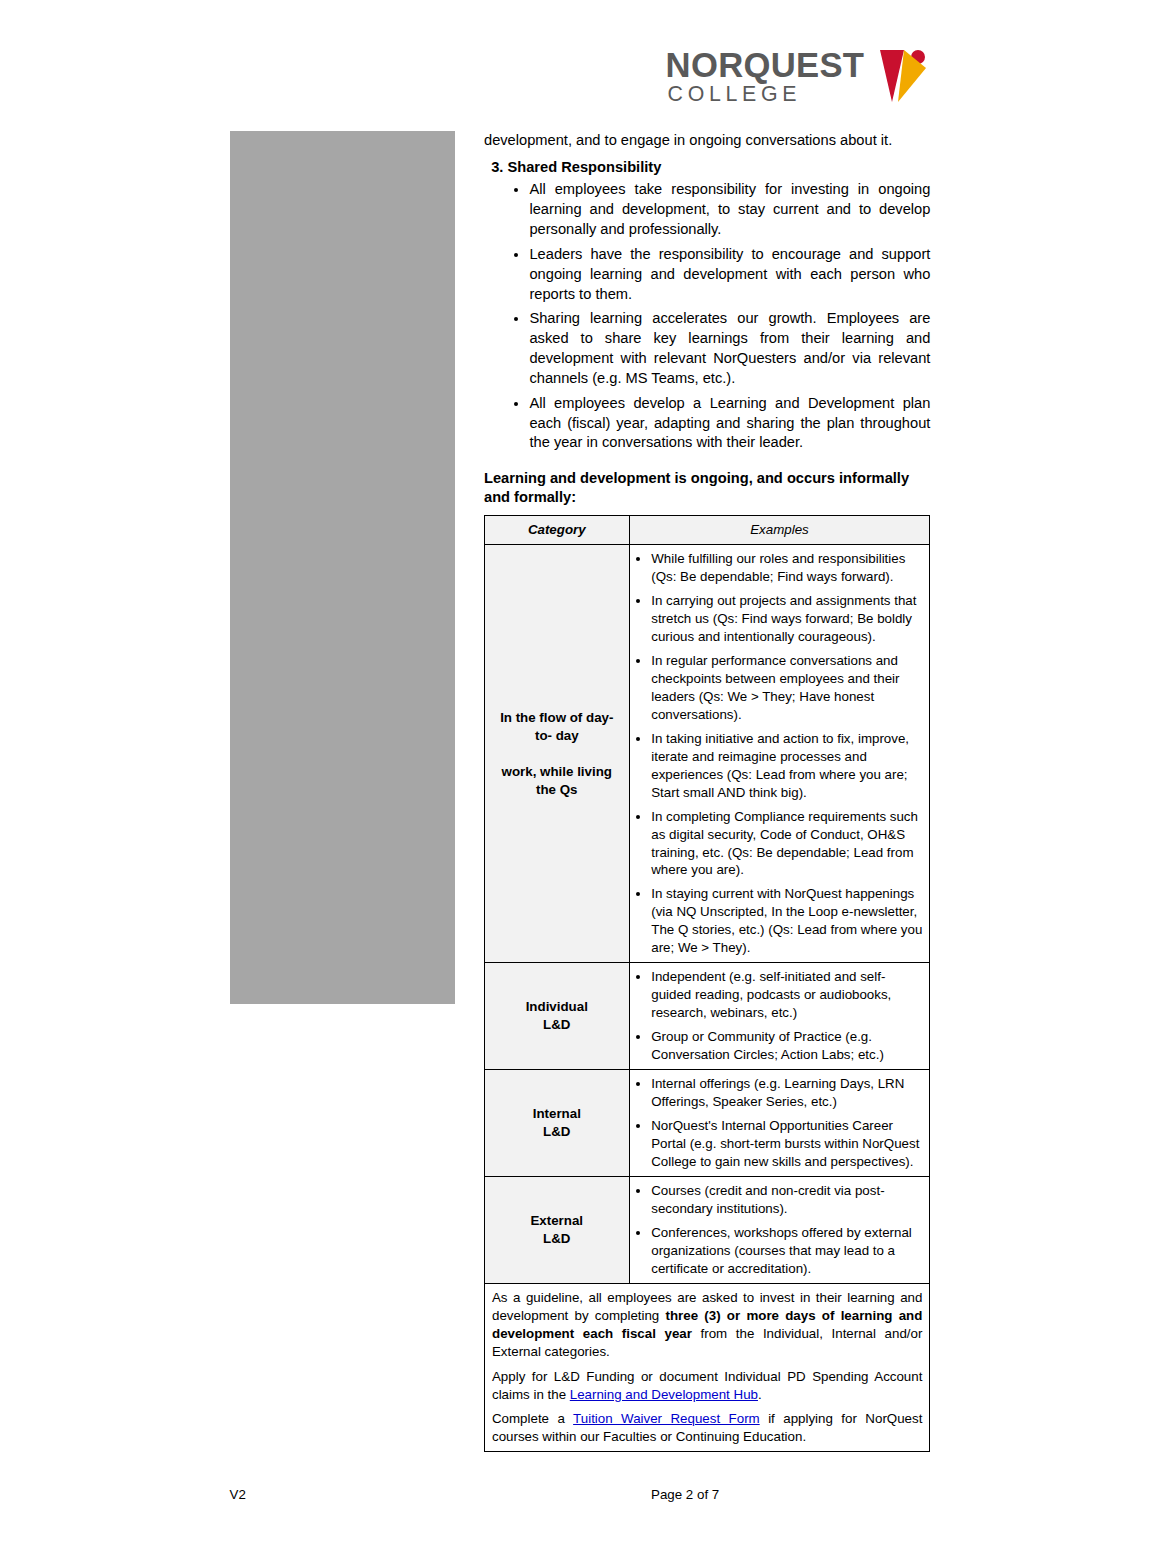NORQUEST
COLLEGE
development, and to engage in ongoing conversations about it.
Shared Responsibility
All employees take responsibility for investing in ongoing learning and development, to stay current and to develop personally and professionally.
Leaders have the responsibility to encourage and support ongoing learning and development with each person who reports to them.
Sharing learning accelerates our growth. Employees are asked to share key learnings from their learning and development with relevant NorQuesters and/or via relevant channels (e.g. MS Teams, etc.).
All employees develop a Learning and Development plan each (fiscal) year, adapting and sharing the plan throughout the year in conversations with their leader.
Learning and development is ongoing, and occurs informally and formally:
| Category | Examples |
| --- | --- |
| In the flow of day-to- day work, while living the Qs | While fulfilling our roles and responsibilities (Qs: Be dependable; Find ways forward). In carrying out projects and assignments that stretch us (Qs: Find ways forward; Be boldly curious and intentionally courageous). In regular performance conversations and checkpoints between employees and their leaders (Qs: We > They; Have honest conversations). In taking initiative and action to fix, improve, iterate and reimagine processes and experiences (Qs: Lead from where you are; Start small AND think big). In completing Compliance requirements such as digital security, Code of Conduct, OH&S training, etc. (Qs: Be dependable; Lead from where you are). In staying current with NorQuest happenings (via NQ Unscripted, In the Loop e-newsletter, The Q stories, etc.) (Qs: Lead from where you are; We > They). |
| Individual L&D | Independent (e.g. self-initiated and self-guided reading, podcasts or audiobooks, research, webinars, etc.) Group or Community of Practice (e.g. Conversation Circles; Action Labs; etc.) |
| Internal L&D | Internal offerings (e.g. Learning Days, LRN Offerings, Speaker Series, etc.) NorQuest's Internal Opportunities Career Portal (e.g. short-term bursts within NorQuest College to gain new skills and perspectives). |
| External L&D | Courses (credit and non-credit via post-secondary institutions). Conferences, workshops offered by external organizations (courses that may lead to a certificate or accreditation). |
| As a guideline, all employees are asked to invest in their learning and development by completing three (3) or more days of learning and development each fiscal year from the Individual, Internal and/or External categories. Apply for L&D Funding or document Individual PD Spending Account claims in the Learning and Development Hub . Complete a Tuition Waiver Request Form if applying for NorQuest courses within our Faculties or Continuing Education. |
V2
Page 2 of 7